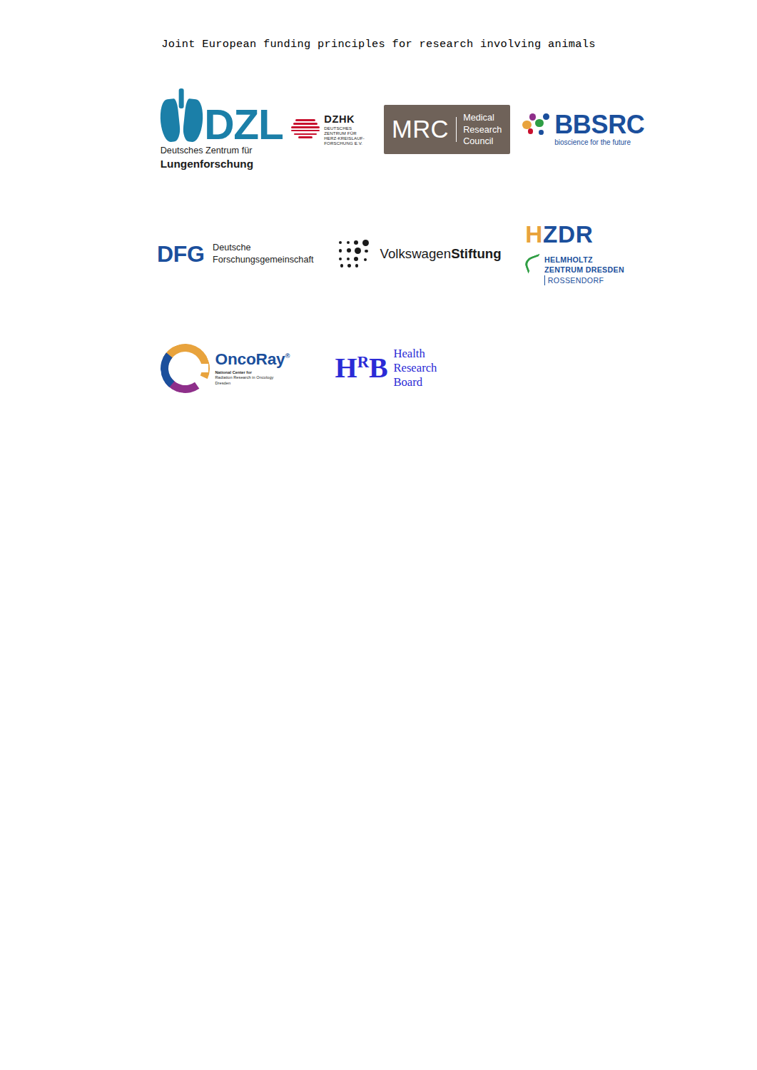Joint European funding principles for research involving animals
DZL
Deutsches Zentrum für
Lungenforschung
DZHK
Deutsches Zentrum für
Herz-Kreislauf-Forschung e.V.
MRC
Medical
Research
Council
BBSRC
bioscience for the future
DFG
Deutsche
Forschungsgemeinschaft
VolkswagenStiftung
HZDR
HELMHOLTZ
ZENTRUM DRESDEN
ROSSENDORF
OncoRay®
National Center for
Radiation Research in Oncology
Dresden
HRB
Health
Research
Board